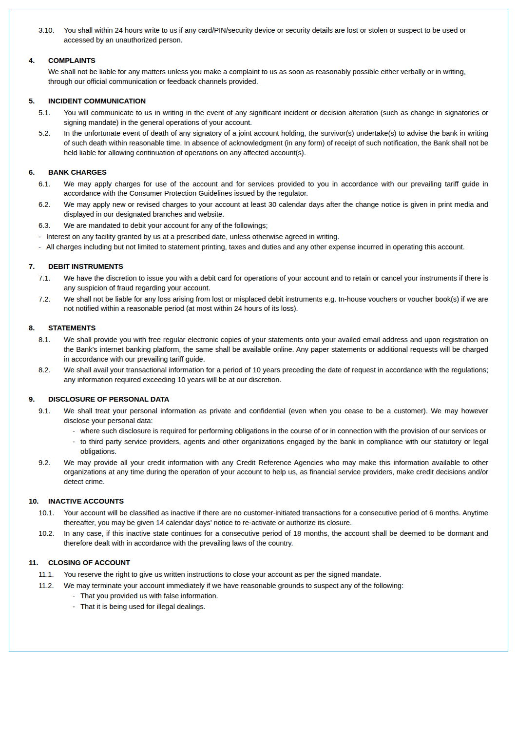3.10. You shall within 24 hours write to us if any card/PIN/security device or security details are lost or stolen or suspect to be used or accessed by an unauthorized person.
4. COMPLAINTS
We shall not be liable for any matters unless you make a complaint to us as soon as reasonably possible either verbally or in writing, through our official communication or feedback channels provided.
5. INCIDENT COMMUNICATION
5.1. You will communicate to us in writing in the event of any significant incident or decision alteration (such as change in signatories or signing mandate) in the general operations of your account.
5.2. In the unfortunate event of death of any signatory of a joint account holding, the survivor(s) undertake(s) to advise the bank in writing of such death within reasonable time. In absence of acknowledgment (in any form) of receipt of such notification, the Bank shall not be held liable for allowing continuation of operations on any affected account(s).
6. BANK CHARGES
6.1. We may apply charges for use of the account and for services provided to you in accordance with our prevailing tariff guide in accordance with the Consumer Protection Guidelines issued by the regulator.
6.2. We may apply new or revised charges to your account at least 30 calendar days after the change notice is given in print media and displayed in our designated branches and website.
6.3. We are mandated to debit your account for any of the followings;
Interest on any facility granted by us at a prescribed date, unless otherwise agreed in writing.
All charges including but not limited to statement printing, taxes and duties and any other expense incurred in operating this account.
7. DEBIT INSTRUMENTS
7.1. We have the discretion to issue you with a debit card for operations of your account and to retain or cancel your instruments if there is any suspicion of fraud regarding your account.
7.2. We shall not be liable for any loss arising from lost or misplaced debit instruments e.g. In-house vouchers or voucher book(s) if we are not notified within a reasonable period (at most within 24 hours of its loss).
8. STATEMENTS
8.1. We shall provide you with free regular electronic copies of your statements onto your availed email address and upon registration on the Bank's internet banking platform, the same shall be available online. Any paper statements or additional requests will be charged in accordance with our prevailing tariff guide.
8.2. We shall avail your transactional information for a period of 10 years preceding the date of request in accordance with the regulations; any information required exceeding 10 years will be at our discretion.
9. DISCLOSURE OF PERSONAL DATA
9.1. We shall treat your personal information as private and confidential (even when you cease to be a customer). We may however disclose your personal data:
where such disclosure is required for performing obligations in the course of or in connection with the provision of our services or
to third party service providers, agents and other organizations engaged by the bank in compliance with our statutory or legal obligations.
9.2. We may provide all your credit information with any Credit Reference Agencies who may make this information available to other organizations at any time during the operation of your account to help us, as financial service providers, make credit decisions and/or detect crime.
10. INACTIVE ACCOUNTS
10.1. Your account will be classified as inactive if there are no customer-initiated transactions for a consecutive period of 6 months. Anytime thereafter, you may be given 14 calendar days' notice to re-activate or authorize its closure.
10.2. In any case, if this inactive state continues for a consecutive period of 18 months, the account shall be deemed to be dormant and therefore dealt with in accordance with the prevailing laws of the country.
11. CLOSING OF ACCOUNT
11.1. You reserve the right to give us written instructions to close your account as per the signed mandate.
11.2. We may terminate your account immediately if we have reasonable grounds to suspect any of the following:
That you provided us with false information.
That it is being used for illegal dealings.